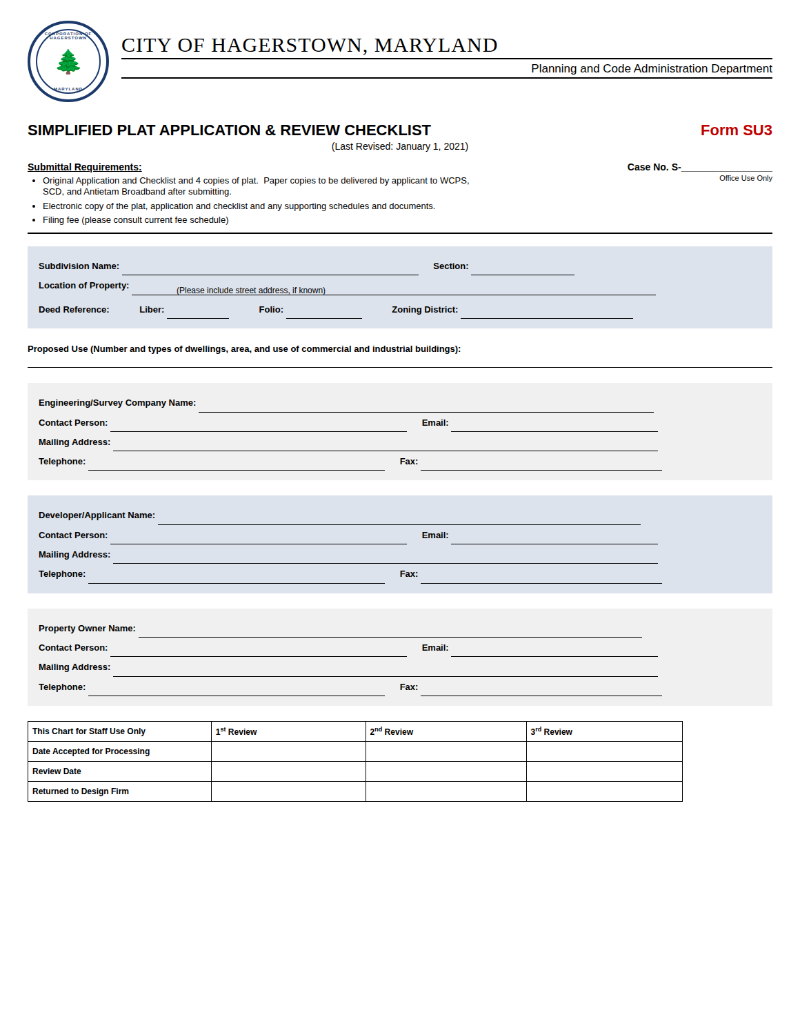CORPORATION OF HAGERSTOWN
🌲
MARYLAND
CITY OF HAGERSTOWN, MARYLAND
Planning and Code Administration Department
SIMPLIFIED PLAT APPLICATION & REVIEW CHECKLIST
Form SU3
(Last Revised: January 1, 2021)
Submittal Requirements:
Original Application and Checklist and 4 copies of plat. Paper copies to be delivered by applicant to WCPS, SCD, and Antietam Broadband after submitting.
Electronic copy of the plat, application and checklist and any supporting schedules and documents.
Filing fee (please consult current fee schedule)
Case No. S-_________________
Office Use Only
Subdivision Name: Section:
Location of Property:
(Please include street address, if known)
Deed Reference: Liber: Folio: Zoning District:
Proposed Use (Number and types of dwellings, area, and use of commercial and industrial buildings):
Engineering/Survey Company Name:
Contact Person: Email:
Mailing Address:
Telephone: Fax:
Developer/Applicant Name:
Contact Person: Email:
Mailing Address:
Telephone: Fax:
Property Owner Name:
Contact Person: Email:
Mailing Address:
Telephone: Fax:
| This Chart for Staff Use Only | 1 st Review | 2 nd Review | 3 rd Review |
| --- | --- | --- | --- |
| Date Accepted for Processing | | | |
| Review Date | | | |
| Returned to Design Firm | | | |